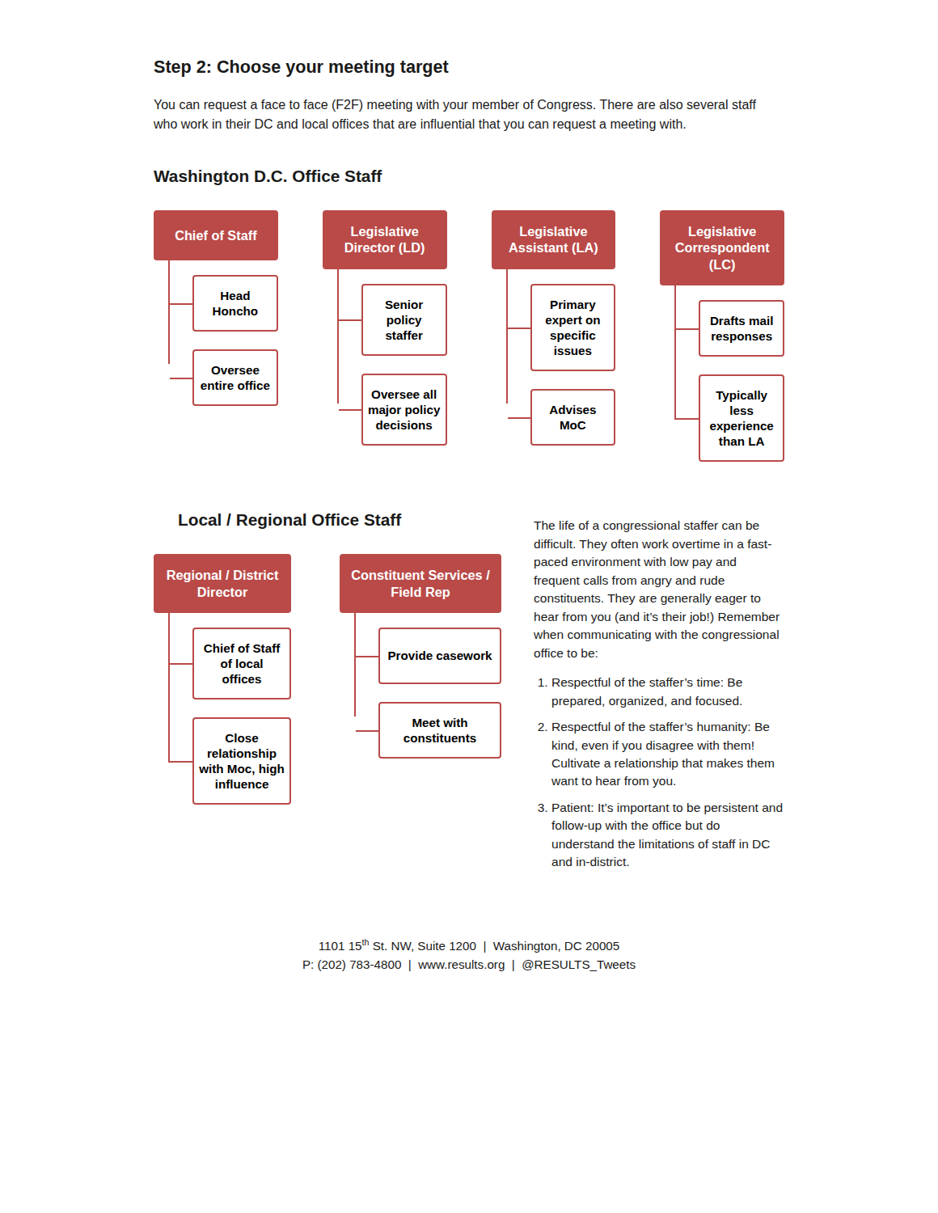Step 2: Choose your meeting target
You can request a face to face (F2F) meeting with your member of Congress. There are also several staff who work in their DC and local offices that are influential that you can request a meeting with.
Washington D.C. Office Staff
Chief of Staff
Head Honcho
Oversee entire office
Legislative Director (LD)
Senior policy staffer
Oversee all major policy decisions
Legislative Assistant (LA)
Primary expert on specific issues
Advises MoC
Legislative Correspondent (LC)
Drafts mail responses
Typically less experience than LA
Local / Regional Office Staff
Regional / District Director
Chief of Staff of local offices
Close relationship with Moc, high influence
Constituent Services / Field Rep
Provide casework
Meet with constituents
The life of a congressional staffer can be difficult. They often work overtime in a fast-paced environment with low pay and frequent calls from angry and rude constituents. They are generally eager to hear from you (and it’s their job!) Remember when communicating with the congressional office to be:
Respectful of the staffer’s time: Be prepared, organized, and focused.
Respectful of the staffer’s humanity: Be kind, even if you disagree with them! Cultivate a relationship that makes them want to hear from you.
Patient: It’s important to be persistent and follow-up with the office but do understand the limitations of staff in DC and in-district.
1101 15th St. NW, Suite 1200 | Washington, DC 20005
P: (202) 783-4800 | www.results.org | @RESULTS_Tweets